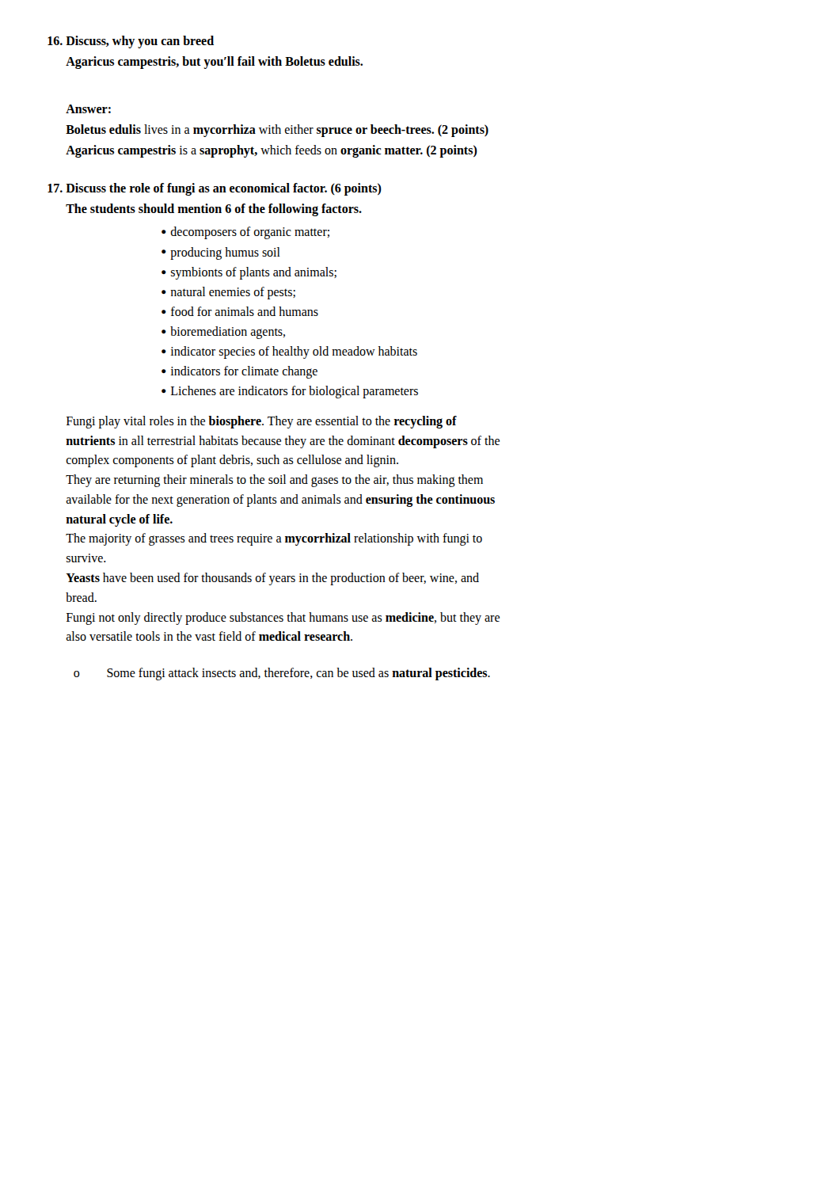Discuss, why you can breed
Agaricus campestris, but you′ll fail with Boletus edulis.
Answer:
Boletus edulis lives in a mycorrhiza with either spruce or beech-trees. (2 points)
Agaricus campestris is a saprophyt, which feeds on organic matter. (2 points)
Discuss the role of fungi as an economical factor. (6 points)
The students should mention 6 of the following factors.
decomposers of organic matter;
producing humus soil
symbionts of plants and animals;
natural enemies of pests;
food for animals and humans
bioremediation agents,
indicator species of healthy old meadow habitats
indicators for climate change
Lichenes are indicators for biological parameters
Fungi play vital roles in the biosphere. They are essential to the recycling of
nutrients in all terrestrial habitats because they are the dominant decomposers of the
complex components of plant debris, such as cellulose and lignin.
They are returning their minerals to the soil and gases to the air, thus making them
available for the next generation of plants and animals and ensuring the continuous
natural cycle of life.
The majority of grasses and trees require a mycorrhizal relationship with fungi to
survive.
Yeasts have been used for thousands of years in the production of beer, wine, and
bread.
Fungi not only directly produce substances that humans use as medicine, but they are
also versatile tools in the vast field of medical research.
Some fungi attack insects and, therefore, can be used as natural pesticides.